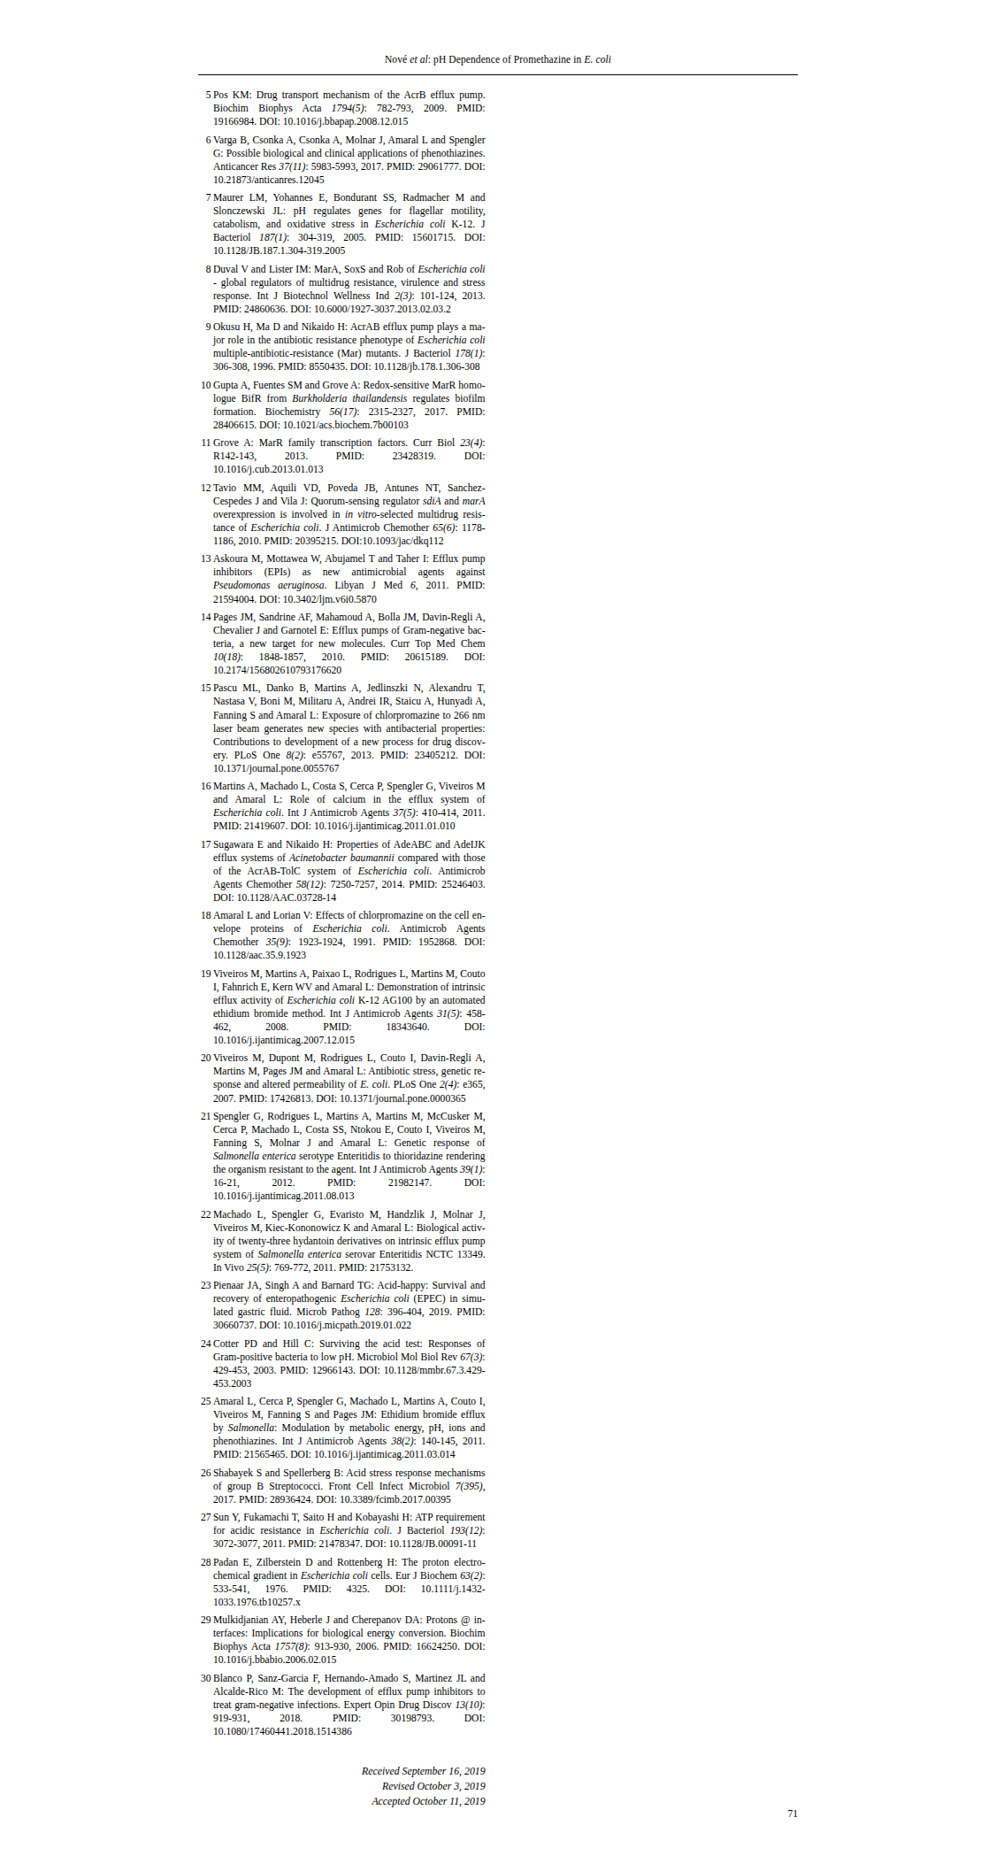Nové et al: pH Dependence of Promethazine in E. coli
5 Pos KM: Drug transport mechanism of the AcrB efflux pump. Biochim Biophys Acta 1794(5): 782-793, 2009. PMID: 19166984. DOI: 10.1016/j.bbapap.2008.12.015
6 Varga B, Csonka A, Csonka A, Molnar J, Amaral L and Spengler G: Possible biological and clinical applications of phenothiazines. Anticancer Res 37(11): 5983-5993, 2017. PMID: 29061777. DOI: 10.21873/anticanres.12045
7 Maurer LM, Yohannes E, Bondurant SS, Radmacher M and Slonczewski JL: pH regulates genes for flagellar motility, catabolism, and oxidative stress in Escherichia coli K-12. J Bacteriol 187(1): 304-319, 2005. PMID: 15601715. DOI: 10.1128/JB.187.1.304-319.2005
8 Duval V and Lister IM: MarA, SoxS and Rob of Escherichia coli - global regulators of multidrug resistance, virulence and stress response. Int J Biotechnol Wellness Ind 2(3): 101-124, 2013. PMID: 24860636. DOI: 10.6000/1927-3037.2013.02.03.2
9 Okusu H, Ma D and Nikaido H: AcrAB efflux pump plays a major role in the antibiotic resistance phenotype of Escherichia coli multiple-antibiotic-resistance (Mar) mutants. J Bacteriol 178(1): 306-308, 1996. PMID: 8550435. DOI: 10.1128/jb.178.1.306-308
10 Gupta A, Fuentes SM and Grove A: Redox-sensitive MarR homologue BifR from Burkholderia thailandensis regulates biofilm formation. Biochemistry 56(17): 2315-2327, 2017. PMID: 28406615. DOI: 10.1021/acs.biochem.7b00103
11 Grove A: MarR family transcription factors. Curr Biol 23(4): R142-143, 2013. PMID: 23428319. DOI: 10.1016/j.cub.2013.01.013
12 Tavio MM, Aquili VD, Poveda JB, Antunes NT, Sanchez-Cespedes J and Vila J: Quorum-sensing regulator sdiA and marA overexpression is involved in in vitro-selected multidrug resistance of Escherichia coli. J Antimicrob Chemother 65(6): 1178-1186, 2010. PMID: 20395215. DOI:10.1093/jac/dkq112
13 Askoura M, Mottawea W, Abujamel T and Taher I: Efflux pump inhibitors (EPIs) as new antimicrobial agents against Pseudomonas aeruginosa. Libyan J Med 6, 2011. PMID: 21594004. DOI: 10.3402/ljm.v6i0.5870
14 Pages JM, Sandrine AF, Mahamoud A, Bolla JM, Davin-Regli A, Chevalier J and Garnotel E: Efflux pumps of Gram-negative bacteria, a new target for new molecules. Curr Top Med Chem 10(18): 1848-1857, 2010. PMID: 20615189. DOI: 10.2174/156802610793176620
15 Pascu ML, Danko B, Martins A, Jedlinszki N, Alexandru T, Nastasa V, Boni M, Militaru A, Andrei IR, Staicu A, Hunyadi A, Fanning S and Amaral L: Exposure of chlorpromazine to 266 nm laser beam generates new species with antibacterial properties: Contributions to development of a new process for drug discovery. PLoS One 8(2): e55767, 2013. PMID: 23405212. DOI: 10.1371/journal.pone.0055767
16 Martins A, Machado L, Costa S, Cerca P, Spengler G, Viveiros M and Amaral L: Role of calcium in the efflux system of Escherichia coli. Int J Antimicrob Agents 37(5): 410-414, 2011. PMID: 21419607. DOI: 10.1016/j.ijantimicag.2011.01.010
17 Sugawara E and Nikaido H: Properties of AdeABC and AdeIJK efflux systems of Acinetobacter baumannii compared with those of the AcrAB-TolC system of Escherichia coli. Antimicrob Agents Chemother 58(12): 7250-7257, 2014. PMID: 25246403. DOI: 10.1128/AAC.03728-14
18 Amaral L and Lorian V: Effects of chlorpromazine on the cell envelope proteins of Escherichia coli. Antimicrob Agents Chemother 35(9): 1923-1924, 1991. PMID: 1952868. DOI: 10.1128/aac.35.9.1923
19 Viveiros M, Martins A, Paixao L, Rodrigues L, Martins M, Couto I, Fahnrich E, Kern WV and Amaral L: Demonstration of intrinsic efflux activity of Escherichia coli K-12 AG100 by an automated ethidium bromide method. Int J Antimicrob Agents 31(5): 458-462, 2008. PMID: 18343640. DOI: 10.1016/j.ijantimicag.2007.12.015
20 Viveiros M, Dupont M, Rodrigues L, Couto I, Davin-Regli A, Martins M, Pages JM and Amaral L: Antibiotic stress, genetic response and altered permeability of E. coli. PLoS One 2(4): e365, 2007. PMID: 17426813. DOI: 10.1371/journal.pone.0000365
21 Spengler G, Rodrigues L, Martins A, Martins M, McCusker M, Cerca P, Machado L, Costa SS, Ntokou E, Couto I, Viveiros M, Fanning S, Molnar J and Amaral L: Genetic response of Salmonella enterica serotype Enteritidis to thioridazine rendering the organism resistant to the agent. Int J Antimicrob Agents 39(1): 16-21, 2012. PMID: 21982147. DOI: 10.1016/j.ijantimicag.2011.08.013
22 Machado L, Spengler G, Evaristo M, Handzlik J, Molnar J, Viveiros M, Kiec-Kononowicz K and Amaral L: Biological activity of twenty-three hydantoin derivatives on intrinsic efflux pump system of Salmonella enterica serovar Enteritidis NCTC 13349. In Vivo 25(5): 769-772, 2011. PMID: 21753132.
23 Pienaar JA, Singh A and Barnard TG: Acid-happy: Survival and recovery of enteropathogenic Escherichia coli (EPEC) in simulated gastric fluid. Microb Pathog 128: 396-404, 2019. PMID: 30660737. DOI: 10.1016/j.micpath.2019.01.022
24 Cotter PD and Hill C: Surviving the acid test: Responses of Gram-positive bacteria to low pH. Microbiol Mol Biol Rev 67(3): 429-453, 2003. PMID: 12966143. DOI: 10.1128/mmbr.67.3.429-453.2003
25 Amaral L, Cerca P, Spengler G, Machado L, Martins A, Couto I, Viveiros M, Fanning S and Pages JM: Ethidium bromide efflux by Salmonella: Modulation by metabolic energy, pH, ions and phenothiazines. Int J Antimicrob Agents 38(2): 140-145, 2011. PMID: 21565465. DOI: 10.1016/j.ijantimicag.2011.03.014
26 Shabayek S and Spellerberg B: Acid stress response mechanisms of group B Streptococci. Front Cell Infect Microbiol 7(395), 2017. PMID: 28936424. DOI: 10.3389/fcimb.2017.00395
27 Sun Y, Fukamachi T, Saito H and Kobayashi H: ATP requirement for acidic resistance in Escherichia coli. J Bacteriol 193(12): 3072-3077, 2011. PMID: 21478347. DOI: 10.1128/JB.00091-11
28 Padan E, Zilberstein D and Rottenberg H: The proton electrochemical gradient in Escherichia coli cells. Eur J Biochem 63(2): 533-541, 1976. PMID: 4325. DOI: 10.1111/j.1432-1033.1976.tb10257.x
29 Mulkidjanian AY, Heberle J and Cherepanov DA: Protons @ interfaces: Implications for biological energy conversion. Biochim Biophys Acta 1757(8): 913-930, 2006. PMID: 16624250. DOI: 10.1016/j.bbabio.2006.02.015
30 Blanco P, Sanz-Garcia F, Hernando-Amado S, Martinez JL and Alcalde-Rico M: The development of efflux pump inhibitors to treat gram-negative infections. Expert Opin Drug Discov 13(10): 919-931, 2018. PMID: 30198793. DOI: 10.1080/17460441.2018.1514386
Received September 16, 2019
Revised October 3, 2019
Accepted October 11, 2019
71